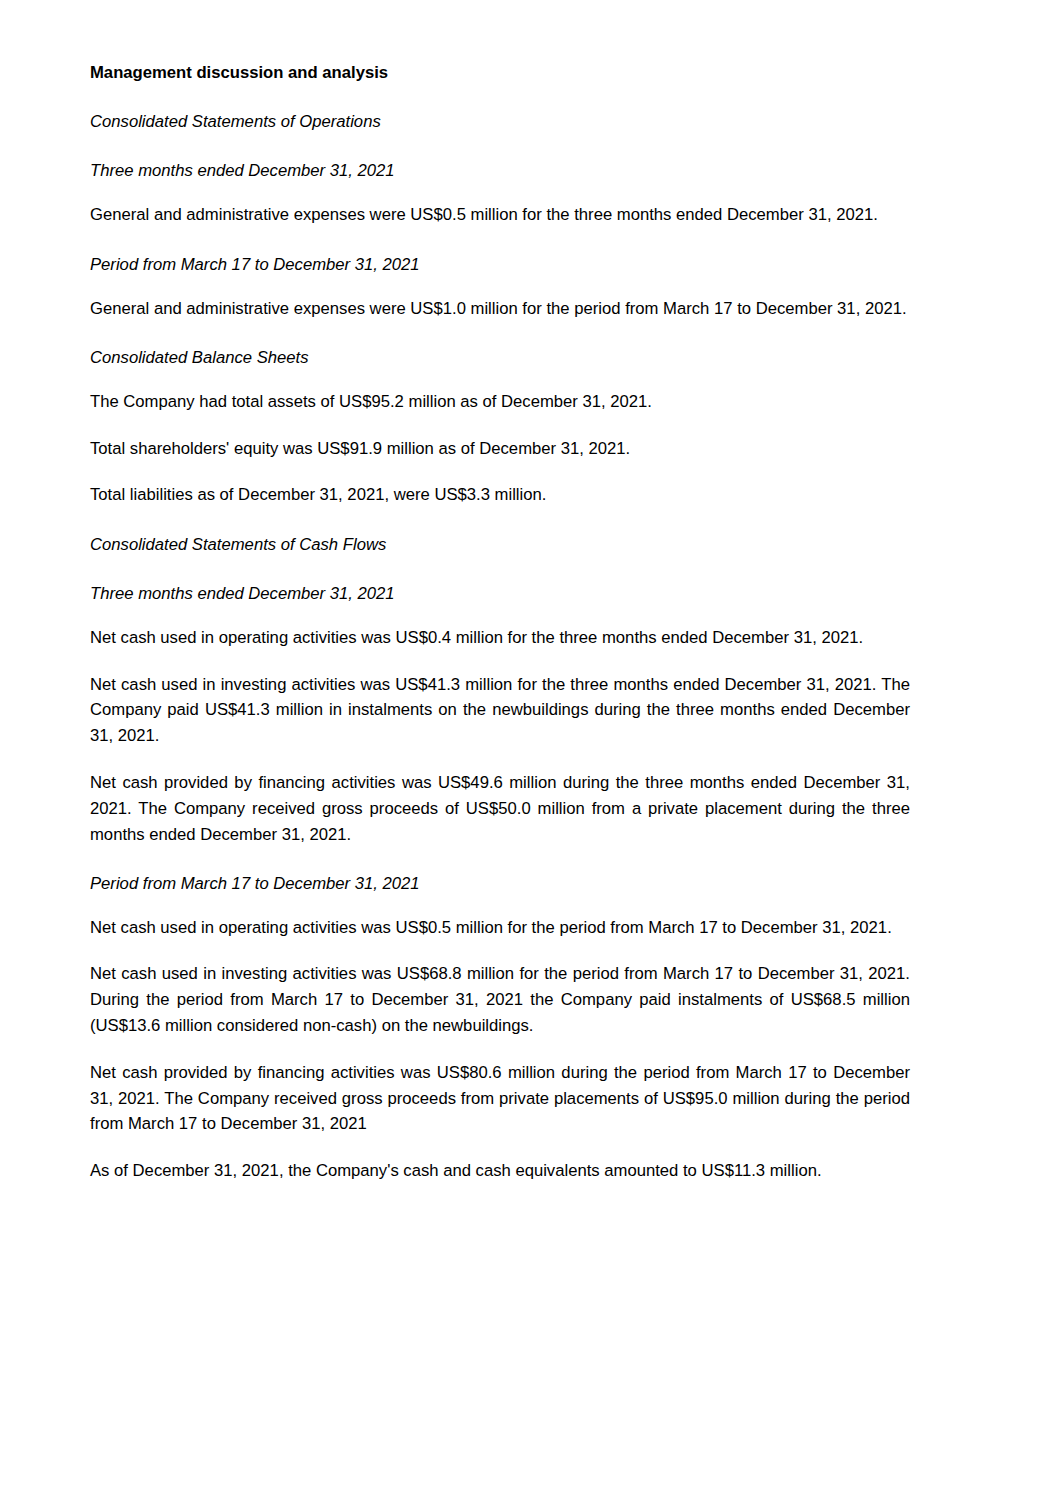Management discussion and analysis
Consolidated Statements of Operations
Three months ended December 31, 2021
General and administrative expenses were US$0.5 million for the three months ended December 31, 2021.
Period from March 17 to December 31, 2021
General and administrative expenses were US$1.0 million for the period from March 17 to December 31, 2021.
Consolidated Balance Sheets
The Company had total assets of US$95.2 million as of December 31, 2021.
Total shareholders' equity was US$91.9 million as of December 31, 2021.
Total liabilities as of December 31, 2021, were US$3.3 million.
Consolidated Statements of Cash Flows
Three months ended December 31, 2021
Net cash used in operating activities was US$0.4 million for the three months ended December 31, 2021.
Net cash used in investing activities was US$41.3 million for the three months ended December 31, 2021. The Company paid US$41.3 million in instalments on the newbuildings during the three months ended December 31, 2021.
Net cash provided by financing activities was US$49.6 million during the three months ended December 31, 2021. The Company received gross proceeds of US$50.0 million from a private placement during the three months ended December 31, 2021.
Period from March 17 to December 31, 2021
Net cash used in operating activities was US$0.5 million for the period from March 17 to December 31, 2021.
Net cash used in investing activities was US$68.8 million for the period from March 17 to December 31, 2021. During the period from March 17 to December 31, 2021 the Company paid instalments of US$68.5 million (US$13.6 million considered non-cash) on the newbuildings.
Net cash provided by financing activities was US$80.6 million during the period from March 17 to December 31, 2021. The Company received gross proceeds from private placements of US$95.0 million during the period from March 17 to December 31, 2021
As of December 31, 2021, the Company's cash and cash equivalents amounted to US$11.3 million.